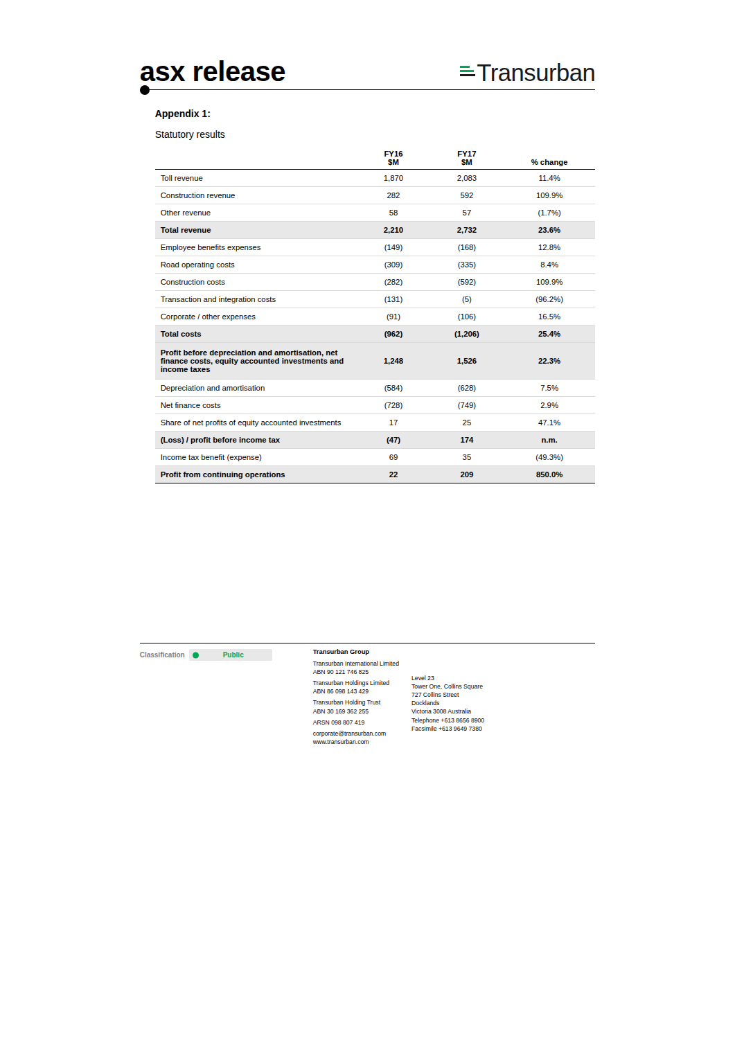asx release
Transurban
Appendix 1:
Statutory results
| | FY16 $M | FY17 $M | % change |
| --- | --- | --- | --- |
| Toll revenue | 1,870 | 2,083 | 11.4% |
| Construction revenue | 282 | 592 | 109.9% |
| Other revenue | 58 | 57 | (1.7%) |
| Total revenue | 2,210 | 2,732 | 23.6% |
| Employee benefits expenses | (149) | (168) | 12.8% |
| Road operating costs | (309) | (335) | 8.4% |
| Construction costs | (282) | (592) | 109.9% |
| Transaction and integration costs | (131) | (5) | (96.2%) |
| Corporate / other expenses | (91) | (106) | 16.5% |
| Total costs | (962) | (1,206) | 25.4% |
| Profit before depreciation and amortisation, net finance costs, equity accounted investments and income taxes | 1,248 | 1,526 | 22.3% |
| Depreciation and amortisation | (584) | (628) | 7.5% |
| Net finance costs | (728) | (749) | 2.9% |
| Share of net profits of equity accounted investments | 17 | 25 | 47.1% |
| (Loss) / profit before income tax | (47) | 174 | n.m. |
| Income tax benefit (expense) | 69 | 35 | (49.3%) |
| Profit from continuing operations | 22 | 209 | 850.0% |
Classification Public
Transurban Group
Transurban International Limited
ABN 90 121 746 825
Transurban Holdings Limited
ABN 86 098 143 429
Transurban Holding Trust
ABN 30 169 362 255
ARSN 098 807 419
corporate@transurban.com
www.transurban.com
Level 23
Tower One, Collins Square
727 Collins Street
Docklands
Victoria 3008 Australia
Telephone +613 8656 8900
Facsimile +613 9649 7380